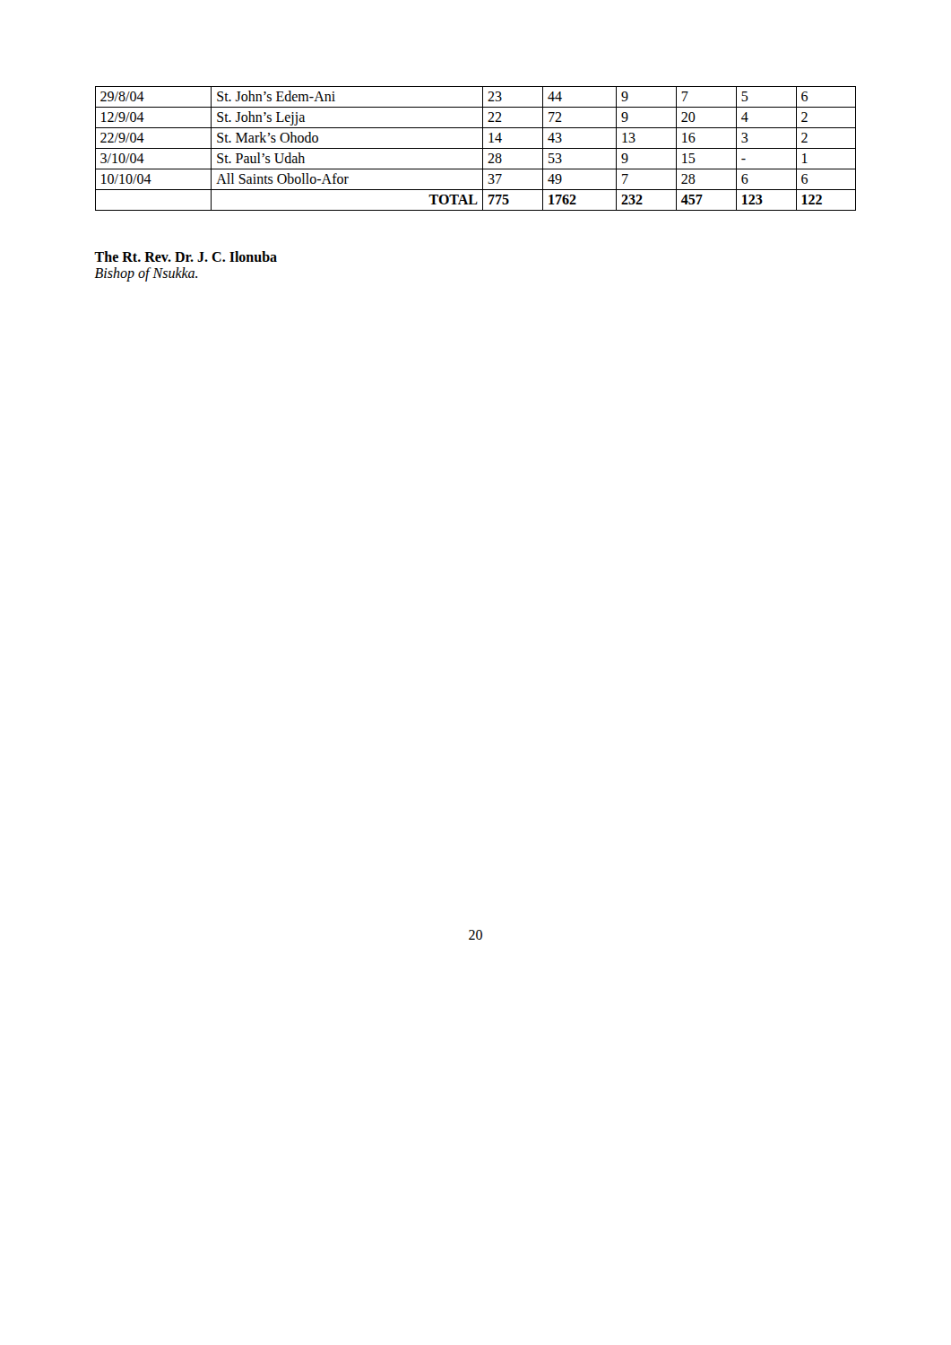| 29/8/04 | St. John’s Edem-Ani | 23 | 44 | 9 | 7 | 5 | 6 |
| 12/9/04 | St. John’s Lejja | 22 | 72 | 9 | 20 | 4 | 2 |
| 22/9/04 | St. Mark’s Ohodo | 14 | 43 | 13 | 16 | 3 | 2 |
| 3/10/04 | St. Paul’s Udah | 28 | 53 | 9 | 15 | - | 1 |
| 10/10/04 | All Saints Obollo-Afor | 37 | 49 | 7 | 28 | 6 | 6 |
| | TOTAL | 775 | 1762 | 232 | 457 | 123 | 122 |
The Rt. Rev. Dr. J. C. Ilonuba
Bishop of Nsukka.
20